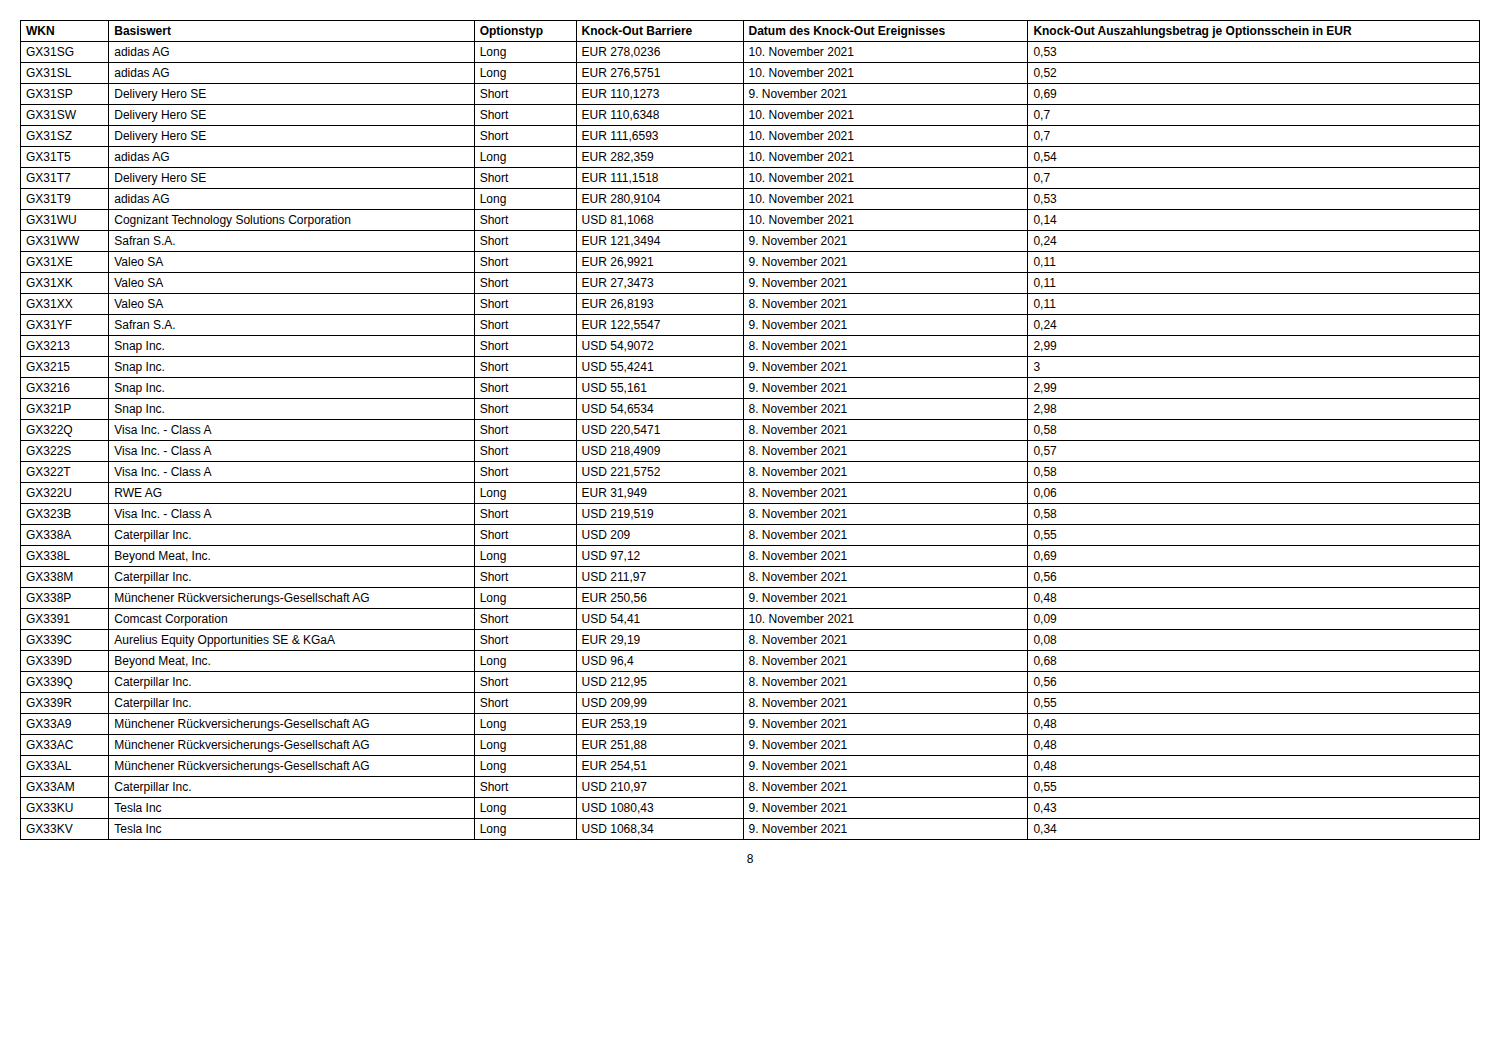| WKN | Basiswert | Optionstyp | Knock-Out Barriere | Datum des Knock-Out Ereignisses | Knock-Out Auszahlungsbetrag je Optionsschein in EUR |
| --- | --- | --- | --- | --- | --- |
| GX31SG | adidas AG | Long | EUR 278,0236 | 10. November 2021 | 0,53 |
| GX31SL | adidas AG | Long | EUR 276,5751 | 10. November 2021 | 0,52 |
| GX31SP | Delivery Hero SE | Short | EUR 110,1273 | 9. November 2021 | 0,69 |
| GX31SW | Delivery Hero SE | Short | EUR 110,6348 | 10. November 2021 | 0,7 |
| GX31SZ | Delivery Hero SE | Short | EUR 111,6593 | 10. November 2021 | 0,7 |
| GX31T5 | adidas AG | Long | EUR 282,359 | 10. November 2021 | 0,54 |
| GX31T7 | Delivery Hero SE | Short | EUR 111,1518 | 10. November 2021 | 0,7 |
| GX31T9 | adidas AG | Long | EUR 280,9104 | 10. November 2021 | 0,53 |
| GX31WU | Cognizant Technology Solutions Corporation | Short | USD 81,1068 | 10. November 2021 | 0,14 |
| GX31WW | Safran S.A. | Short | EUR 121,3494 | 9. November 2021 | 0,24 |
| GX31XE | Valeo SA | Short | EUR 26,9921 | 9. November 2021 | 0,11 |
| GX31XK | Valeo SA | Short | EUR 27,3473 | 9. November 2021 | 0,11 |
| GX31XX | Valeo SA | Short | EUR 26,8193 | 8. November 2021 | 0,11 |
| GX31YF | Safran S.A. | Short | EUR 122,5547 | 9. November 2021 | 0,24 |
| GX3213 | Snap Inc. | Short | USD 54,9072 | 8. November 2021 | 2,99 |
| GX3215 | Snap Inc. | Short | USD 55,4241 | 9. November 2021 | 3 |
| GX3216 | Snap Inc. | Short | USD 55,161 | 9. November 2021 | 2,99 |
| GX321P | Snap Inc. | Short | USD 54,6534 | 8. November 2021 | 2,98 |
| GX322Q | Visa Inc. - Class A | Short | USD 220,5471 | 8. November 2021 | 0,58 |
| GX322S | Visa Inc. - Class A | Short | USD 218,4909 | 8. November 2021 | 0,57 |
| GX322T | Visa Inc. - Class A | Short | USD 221,5752 | 8. November 2021 | 0,58 |
| GX322U | RWE AG | Long | EUR 31,949 | 8. November 2021 | 0,06 |
| GX323B | Visa Inc. - Class A | Short | USD 219,519 | 8. November 2021 | 0,58 |
| GX338A | Caterpillar Inc. | Short | USD 209 | 8. November 2021 | 0,55 |
| GX338L | Beyond Meat, Inc. | Long | USD 97,12 | 8. November 2021 | 0,69 |
| GX338M | Caterpillar Inc. | Short | USD 211,97 | 8. November 2021 | 0,56 |
| GX338P | Münchener Rückversicherungs-Gesellschaft AG | Long | EUR 250,56 | 9. November 2021 | 0,48 |
| GX3391 | Comcast Corporation | Short | USD 54,41 | 10. November 2021 | 0,09 |
| GX339C | Aurelius Equity Opportunities SE & KGaA | Short | EUR 29,19 | 8. November 2021 | 0,08 |
| GX339D | Beyond Meat, Inc. | Long | USD 96,4 | 8. November 2021 | 0,68 |
| GX339Q | Caterpillar Inc. | Short | USD 212,95 | 8. November 2021 | 0,56 |
| GX339R | Caterpillar Inc. | Short | USD 209,99 | 8. November 2021 | 0,55 |
| GX33A9 | Münchener Rückversicherungs-Gesellschaft AG | Long | EUR 253,19 | 9. November 2021 | 0,48 |
| GX33AC | Münchener Rückversicherungs-Gesellschaft AG | Long | EUR 251,88 | 9. November 2021 | 0,48 |
| GX33AL | Münchener Rückversicherungs-Gesellschaft AG | Long | EUR 254,51 | 9. November 2021 | 0,48 |
| GX33AM | Caterpillar Inc. | Short | USD 210,97 | 8. November 2021 | 0,55 |
| GX33KU | Tesla Inc | Long | USD 1080,43 | 9. November 2021 | 0,43 |
| GX33KV | Tesla Inc | Long | USD 1068,34 | 9. November 2021 | 0,34 |
8